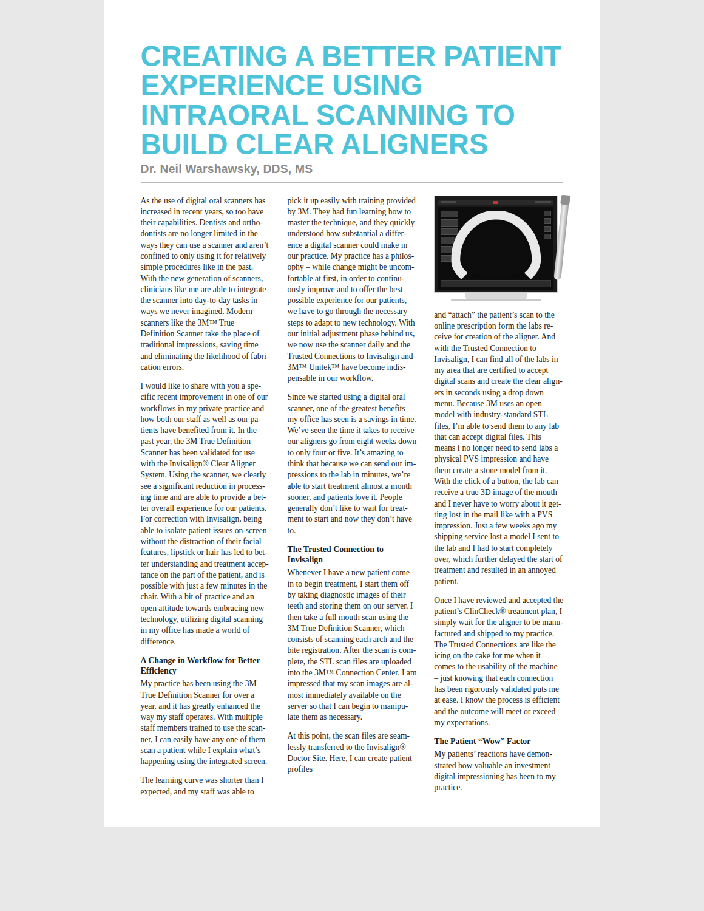Creating a Better Patient Experience Using Intraoral Scanning to Build Clear Aligners
Dr. Neil Warshawsky, DDS, MS
As the use of digital oral scanners has increased in recent years, so too have their capabilities. Dentists and orthodontists are no longer limited in the ways they can use a scanner and aren’t confined to only using it for relatively simple procedures like in the past. With the new generation of scanners, clinicians like me are able to integrate the scanner into day-to-day tasks in ways we never imagined. Modern scanners like the 3M™ True Definition Scanner take the place of traditional impressions, saving time and eliminating the likelihood of fabrication errors.
I would like to share with you a specific recent improvement in one of our workflows in my private practice and how both our staff as well as our patients have benefited from it. In the past year, the 3M True Definition Scanner has been validated for use with the Invisalign® Clear Aligner System. Using the scanner, we clearly see a significant reduction in processing time and are able to provide a better overall experience for our patients. For correction with Invisalign, being able to isolate patient issues on-screen without the distraction of their facial features, lipstick or hair has led to better understanding and treatment acceptance on the part of the patient, and is possible with just a few minutes in the chair. With a bit of practice and an open attitude towards embracing new technology, utilizing digital scanning in my office has made a world of difference.
A Change in Workflow for Better Efficiency
My practice has been using the 3M True Definition Scanner for over a year, and it has greatly enhanced the way my staff operates. With multiple staff members trained to use the scanner, I can easily have any one of them scan a patient while I explain what’s happening using the integrated screen.
The learning curve was shorter than I expected, and my staff was able to pick it up easily with training provided by 3M. They had fun learning how to master the technique, and they quickly understood how substantial a difference a digital scanner could make in our practice. My practice has a philosophy – while change might be uncomfortable at first, in order to continuously improve and to offer the best possible experience for our patients, we have to go through the necessary steps to adapt to new technology. With our initial adjustment phase behind us, we now use the scanner daily and the Trusted Connections to Invisalign and 3M™ Unitek™ have become indispensable in our workflow.
Since we started using a digital oral scanner, one of the greatest benefits my office has seen is a savings in time. We’ve seen the time it takes to receive our aligners go from eight weeks down to only four or five. It’s amazing to think that because we can send our impressions to the lab in minutes, we’re able to start treatment almost a month sooner, and patients love it. People generally don’t like to wait for treatment to start and now they don’t have to.
The Trusted Connection to Invisalign
Whenever I have a new patient come in to begin treatment, I start them off by taking diagnostic images of their teeth and storing them on our server. I then take a full mouth scan using the 3M True Definition Scanner, which consists of scanning each arch and the bite registration. After the scan is complete, the STL scan files are uploaded into the 3M™ Connection Center. I am impressed that my scan images are almost immediately available on the server so that I can begin to manipulate them as necessary.
At this point, the scan files are seamlessly transferred to the Invisalign® Doctor Site. Here, I can create patient profiles
and “attach” the patient’s scan to the online prescription form the labs receive for creation of the aligner. And with the Trusted Connection to Invisalign, I can find all of the labs in my area that are certified to accept digital scans and create the clear aligners in seconds using a drop down menu. Because 3M uses an open model with industry-standard STL files, I’m able to send them to any lab that can accept digital files. This means I no longer need to send labs a physical PVS impression and have them create a stone model from it. With the click of a button, the lab can receive a true 3D image of the mouth and I never have to worry about it getting lost in the mail like with a PVS impression. Just a few weeks ago my shipping service lost a model I sent to the lab and I had to start completely over, which further delayed the start of treatment and resulted in an annoyed patient.
Once I have reviewed and accepted the patient’s ClinCheck® treatment plan, I simply wait for the aligner to be manufactured and shipped to my practice. The Trusted Connections are like the icing on the cake for me when it comes to the usability of the machine – just knowing that each connection has been rigorously validated puts me at ease. I know the process is efficient and the outcome will meet or exceed my expectations.
The Patient “Wow” Factor
My patients’ reactions have demonstrated how valuable an investment digital impressioning has been to my practice.